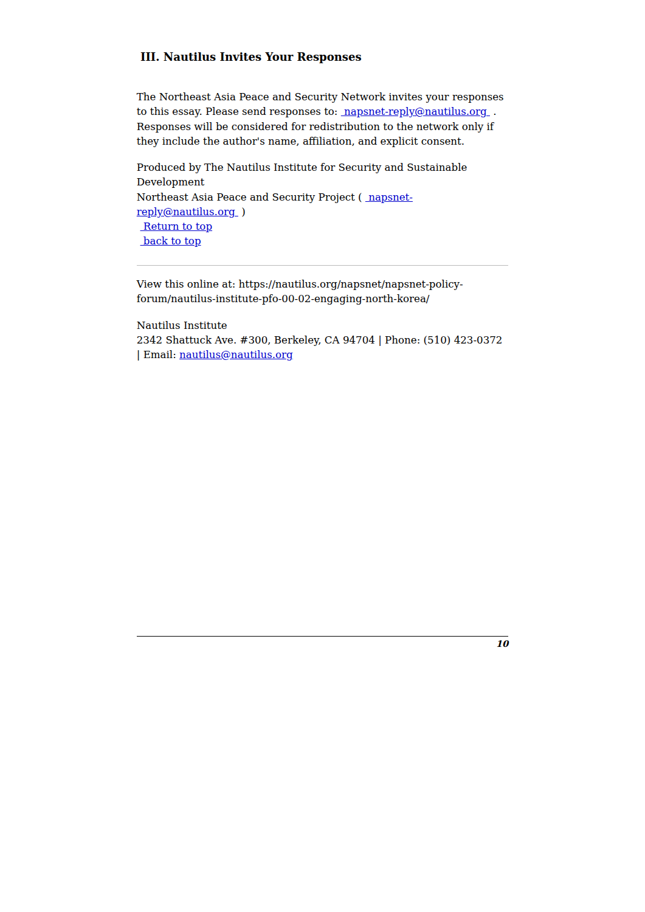III. Nautilus Invites Your Responses
The Northeast Asia Peace and Security Network invites your responses to this essay. Please send responses to: napsnet-reply@nautilus.org . Responses will be considered for redistribution to the network only if they include the author's name, affiliation, and explicit consent.
Produced by The Nautilus Institute for Security and Sustainable Development
Northeast Asia Peace and Security Project ( napsnet-reply@nautilus.org )
Return to top
back to top
View this online at: https://nautilus.org/napsnet/napsnet-policy-forum/nautilus-institute-pfo-00-02-engaging-north-korea/
Nautilus Institute
2342 Shattuck Ave. #300, Berkeley, CA 94704 | Phone: (510) 423-0372 | Email: nautilus@nautilus.org
10